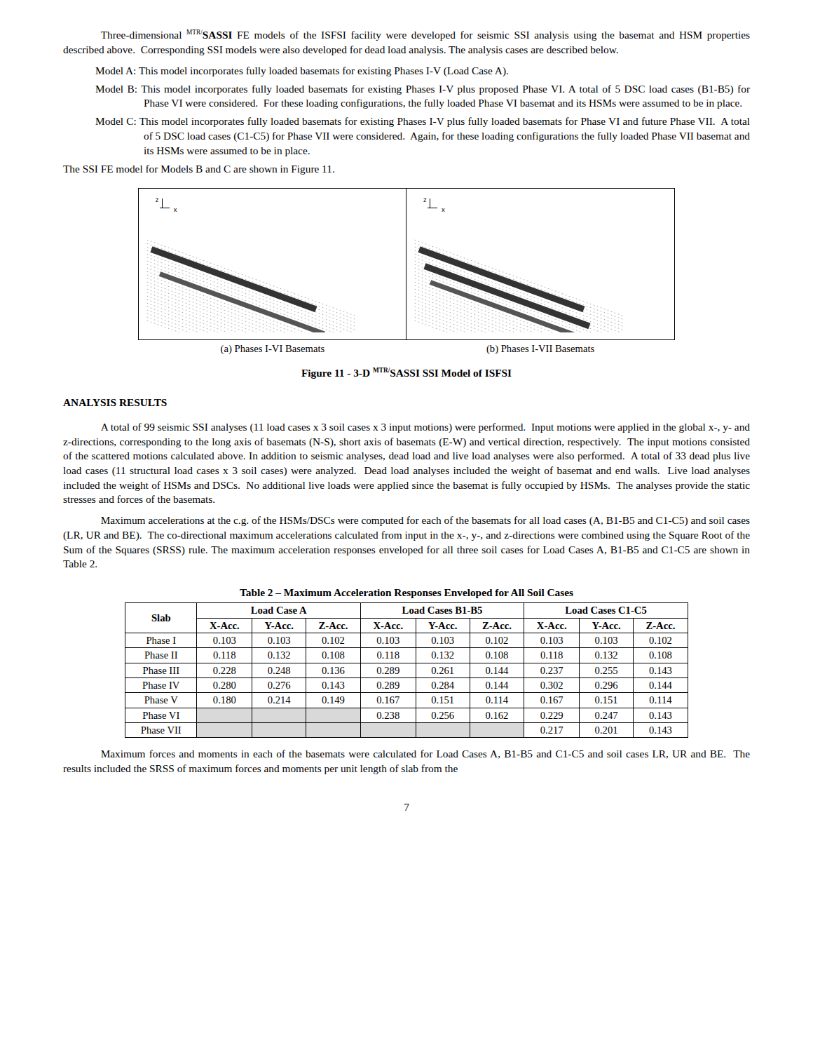Three-dimensional MTR/SASSI FE models of the ISFSI facility were developed for seismic SSI analysis using the basemat and HSM properties described above. Corresponding SSI models were also developed for dead load analysis. The analysis cases are described below.
Model A: This model incorporates fully loaded basemats for existing Phases I-V (Load Case A).
Model B: This model incorporates fully loaded basemats for existing Phases I-V plus proposed Phase VI. A total of 5 DSC load cases (B1-B5) for Phase VI were considered. For these loading configurations, the fully loaded Phase VI basemat and its HSMs were assumed to be in place.
Model C: This model incorporates fully loaded basemats for existing Phases I-V plus fully loaded basemats for Phase VI and future Phase VII. A total of 5 DSC load cases (C1-C5) for Phase VII were considered. Again, for these loading configurations the fully loaded Phase VII basemat and its HSMs were assumed to be in place.
The SSI FE model for Models B and C are shown in Figure 11.
z x
z x
(a) Phases I-VI Basemats
(b) Phases I-VII Basemats
Figure 11 - 3-D MTR/SASSI SSI Model of ISFSI
ANALYSIS RESULTS
A total of 99 seismic SSI analyses (11 load cases x 3 soil cases x 3 input motions) were performed. Input motions were applied in the global x-, y- and z-directions, corresponding to the long axis of basemats (N-S), short axis of basemats (E-W) and vertical direction, respectively. The input motions consisted of the scattered motions calculated above. In addition to seismic analyses, dead load and live load analyses were also performed. A total of 33 dead plus live load cases (11 structural load cases x 3 soil cases) were analyzed. Dead load analyses included the weight of basemat and end walls. Live load analyses included the weight of HSMs and DSCs. No additional live loads were applied since the basemat is fully occupied by HSMs. The analyses provide the static stresses and forces of the basemats.
Maximum accelerations at the c.g. of the HSMs/DSCs were computed for each of the basemats for all load cases (A, B1-B5 and C1-C5) and soil cases (LR, UR and BE). The co-directional maximum accelerations calculated from input in the x-, y-, and z-directions were combined using the Square Root of the Sum of the Squares (SRSS) rule. The maximum acceleration responses enveloped for all three soil cases for Load Cases A, B1-B5 and C1-C5 are shown in Table 2.
Table 2 – Maximum Acceleration Responses Enveloped for All Soil Cases
| Slab | Load Case A | Load Cases B1-B5 | Load Cases C1-C5 |
| --- | --- | --- | --- |
| X-Acc. | Y-Acc. | Z-Acc. | X-Acc. | Y-Acc. | Z-Acc. | X-Acc. | Y-Acc. | Z-Acc. |
| Phase I | 0.103 | 0.103 | 0.102 | 0.103 | 0.103 | 0.102 | 0.103 | 0.103 | 0.102 |
| Phase II | 0.118 | 0.132 | 0.108 | 0.118 | 0.132 | 0.108 | 0.118 | 0.132 | 0.108 |
| Phase III | 0.228 | 0.248 | 0.136 | 0.289 | 0.261 | 0.144 | 0.237 | 0.255 | 0.143 |
| Phase IV | 0.280 | 0.276 | 0.143 | 0.289 | 0.284 | 0.144 | 0.302 | 0.296 | 0.144 |
| Phase V | 0.180 | 0.214 | 0.149 | 0.167 | 0.151 | 0.114 | 0.167 | 0.151 | 0.114 |
| Phase VI | | | | 0.238 | 0.256 | 0.162 | 0.229 | 0.247 | 0.143 |
| Phase VII | | | | | | | 0.217 | 0.201 | 0.143 |
Maximum forces and moments in each of the basemats were calculated for Load Cases A, B1-B5 and C1-C5 and soil cases LR, UR and BE. The results included the SRSS of maximum forces and moments per unit length of slab from the
7